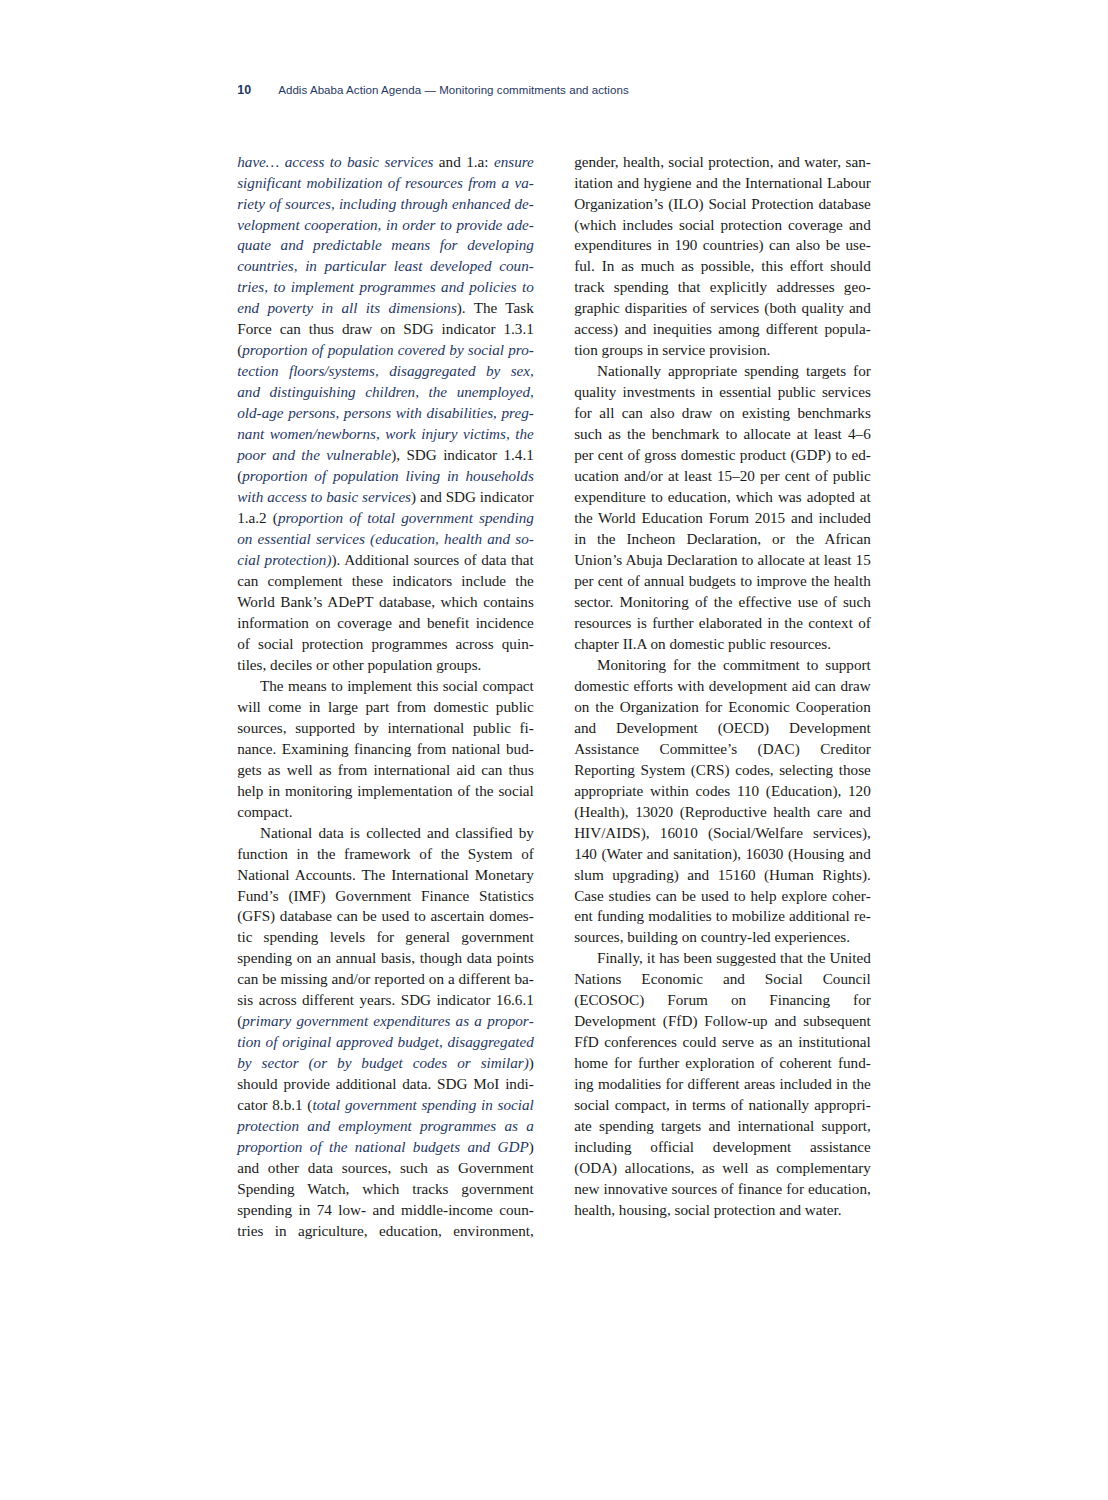10 Addis Ababa Action Agenda — Monitoring commitments and actions
have… access to basic services and 1.a: ensure significant mobilization of resources from a variety of sources, including through enhanced development cooperation, in order to provide adequate and predictable means for developing countries, in particular least developed countries, to implement programmes and policies to end poverty in all its dimensions). The Task Force can thus draw on SDG indicator 1.3.1 (proportion of population covered by social protection floors/systems, disaggregated by sex, and distinguishing children, the unemployed, old-age persons, persons with disabilities, pregnant women/newborns, work injury victims, the poor and the vulnerable), SDG indicator 1.4.1 (proportion of population living in households with access to basic services) and SDG indicator 1.a.2 (proportion of total government spending on essential services (education, health and social protection)). Additional sources of data that can complement these indicators include the World Bank’s ADePT database, which contains information on coverage and benefit incidence of social protection programmes across quintiles, deciles or other population groups.
The means to implement this social compact will come in large part from domestic public sources, supported by international public finance. Examining financing from national budgets as well as from international aid can thus help in monitoring implementation of the social compact.
National data is collected and classified by function in the framework of the System of National Accounts. The International Monetary Fund’s (IMF) Government Finance Statistics (GFS) database can be used to ascertain domestic spending levels for general government spending on an annual basis, though data points can be missing and/or reported on a different basis across different years. SDG indicator 16.6.1 (primary government expenditures as a proportion of original approved budget, disaggregated by sector (or by budget codes or similar)) should provide additional data. SDG MoI indicator 8.b.1 (total government spending in social protection and employment programmes as a proportion of the national budgets and GDP) and other data sources, such as Government Spending Watch, which tracks government spending in 74 low- and middle-income countries in agriculture, education, environment, gender, health, social protection, and water, sanitation and hygiene and the International Labour Organization’s (ILO) Social Protection database (which includes social protection coverage and expenditures in 190 countries) can also be useful. In as much as possible, this effort should track spending that explicitly addresses geographic disparities of services (both quality and access) and inequities among different population groups in service provision.
Nationally appropriate spending targets for quality investments in essential public services for all can also draw on existing benchmarks such as the benchmark to allocate at least 4–6 per cent of gross domestic product (GDP) to education and/or at least 15–20 per cent of public expenditure to education, which was adopted at the World Education Forum 2015 and included in the Incheon Declaration, or the African Union’s Abuja Declaration to allocate at least 15 per cent of annual budgets to improve the health sector. Monitoring of the effective use of such resources is further elaborated in the context of chapter II.A on domestic public resources.
Monitoring for the commitment to support domestic efforts with development aid can draw on the Organization for Economic Cooperation and Development (OECD) Development Assistance Committee’s (DAC) Creditor Reporting System (CRS) codes, selecting those appropriate within codes 110 (Education), 120 (Health), 13020 (Reproductive health care and HIV/AIDS), 16010 (Social/Welfare services), 140 (Water and sanitation), 16030 (Housing and slum upgrading) and 15160 (Human Rights). Case studies can be used to help explore coherent funding modalities to mobilize additional resources, building on country-led experiences.
Finally, it has been suggested that the United Nations Economic and Social Council (ECOSOC) Forum on Financing for Development (FfD) Follow-up and subsequent FfD conferences could serve as an institutional home for further exploration of coherent funding modalities for different areas included in the social compact, in terms of nationally appropriate spending targets and international support, including official development assistance (ODA) allocations, as well as complementary new innovative sources of finance for education, health, housing, social protection and water.